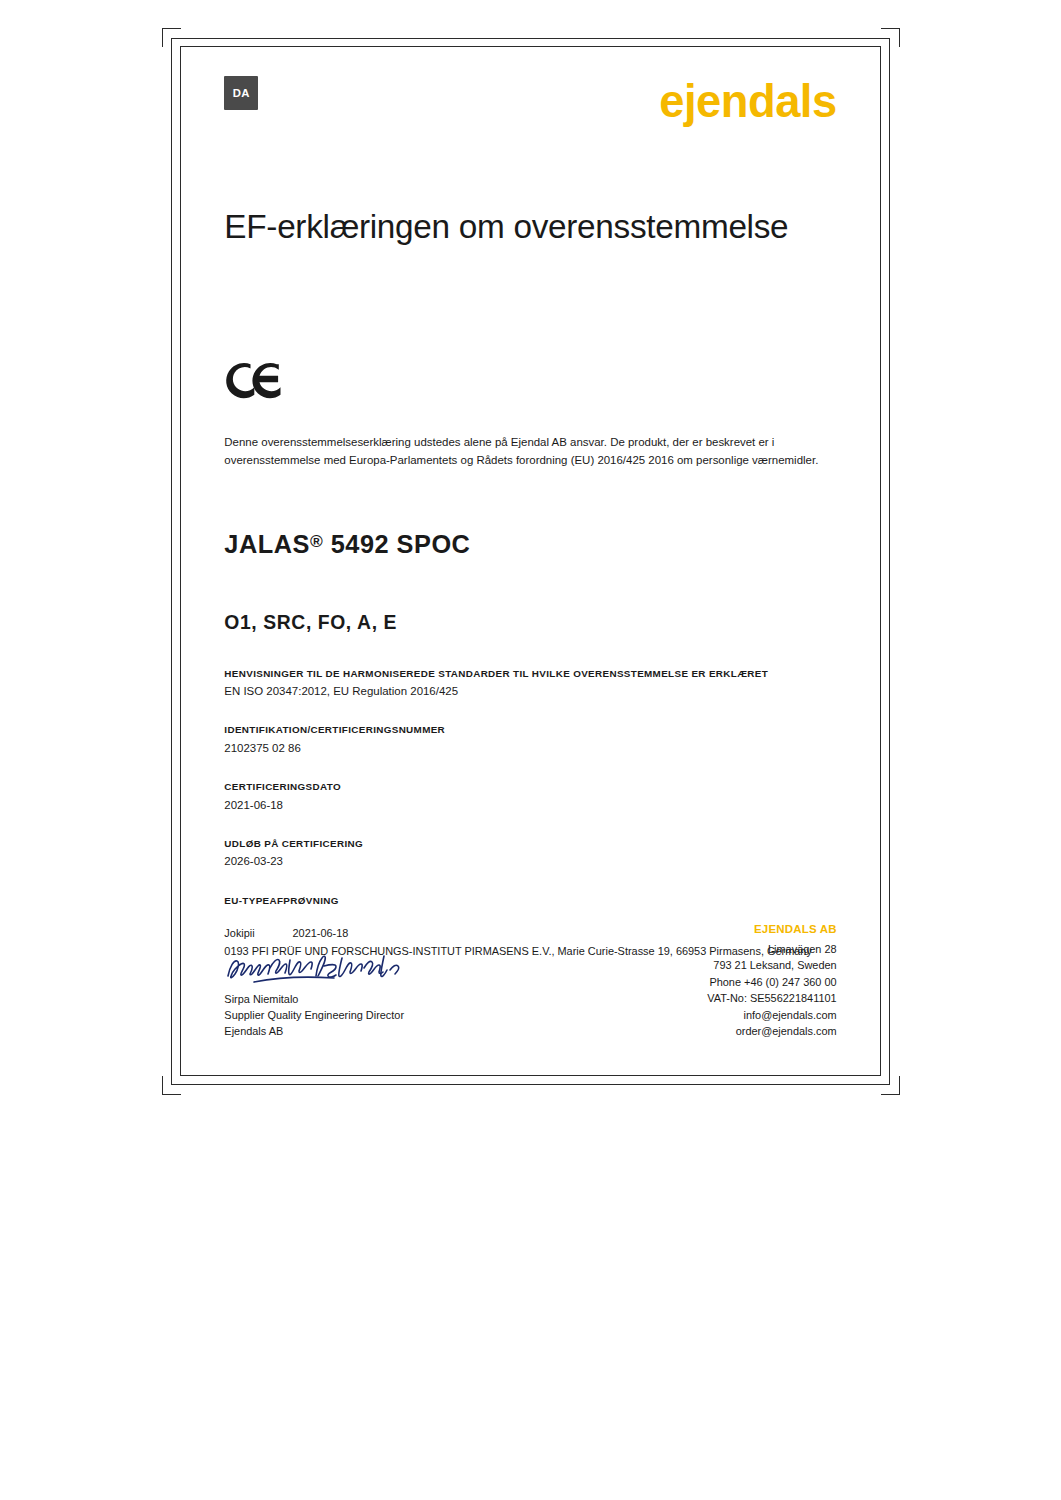DA
ejendals
EF-erklæringen om overensstemmelse
Denne overensstemmelseserklæring udstedes alene på Ejendal AB ansvar. De produkt, der er beskrevet er i overensstemmelse med Europa-Parlamentets og Rådets forordning (EU) 2016/425 2016 om personlige værnemidler.
JALAS® 5492 SPOC
O1, SRC, FO, A, E
Henvisninger til de harmoniserede standarder til hvilke overensstemmelse er erklæret
EN ISO 20347:2012, EU Regulation 2016/425
Identifikation/certificeringsnummer
2102375 02 86
Certificeringsdato
2021-06-18
Udløb på certificering
2026-03-23
EU-typeafprøvning
0193 PFI PRÜF UND FORSCHUNGS-INSTITUT PIRMASENS E.V., Marie Curie-Strasse 19, 66953 Pirmasens, Germany
Jokipii 2021-06-18
Sirpa Niemitalo
Supplier Quality Engineering Director
Ejendals AB
EJENDALS AB
Limavägen 28
793 21 Leksand, Sweden
Phone +46 (0) 247 360 00
VAT-No: SE556221841101
info@ejendals.com
order@ejendals.com